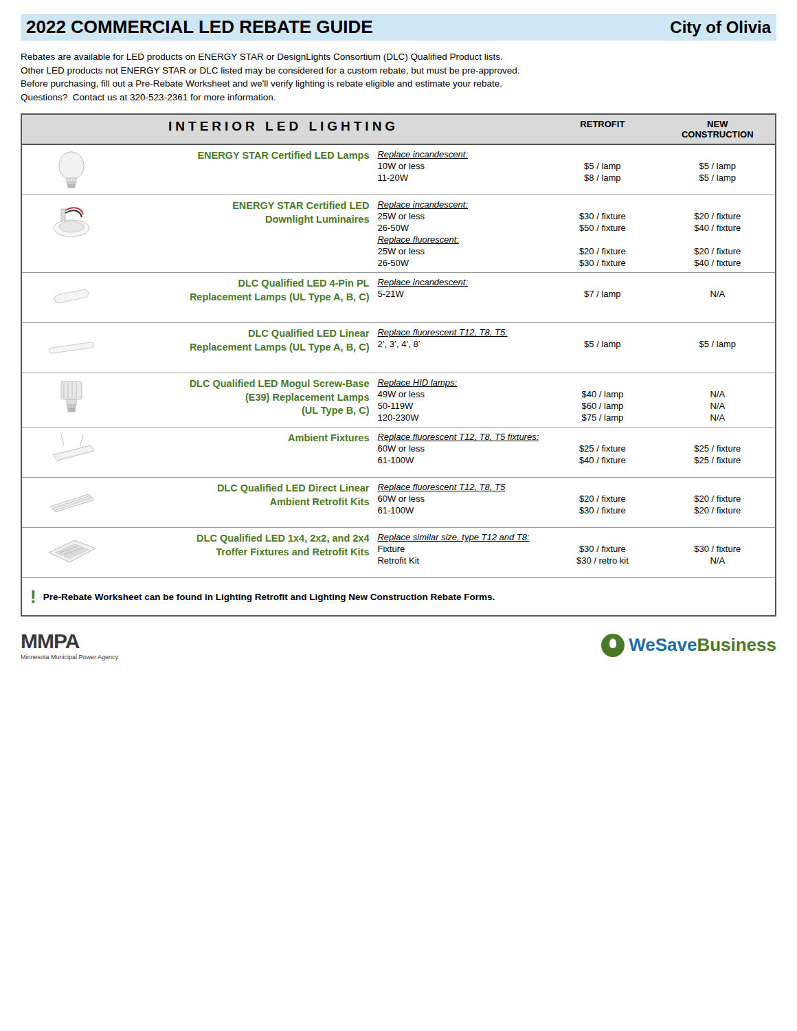2022 COMMERCIAL LED REBATE GUIDE
City of Olivia
Rebates are available for LED products on ENERGY STAR or DesignLights Consortium (DLC) Qualified Product lists.
Other LED products not ENERGY STAR or DLC listed may be considered for a custom rebate, but must be pre-approved.
Before purchasing, fill out a Pre-Rebate Worksheet and we'll verify lighting is rebate eligible and estimate your rebate.
Questions? Contact us at 320-523-2361 for more information.
| INTERIOR LED LIGHTING | RETROFIT | NEW CONSTRUCTION |
| | ENERGY STAR Certified LED Lamps | Replace incandescent: 10W or less 11-20W | $5 / lamp $8 / lamp | $5 / lamp $5 / lamp |
| | ENERGY STAR Certified LED Downlight Luminaires | Replace incandescent: 25W or less 26-50W Replace fluorescent: 25W or less 26-50W | $30 / fixture $50 / fixture $20 / fixture $30 / fixture | $20 / fixture $40 / fixture $20 / fixture $40 / fixture |
| | DLC Qualified LED 4-Pin PL Replacement Lamps (UL Type A, B, C) | Replace incandescent: 5-21W | $7 / lamp | N/A |
| | DLC Qualified LED Linear Replacement Lamps (UL Type A, B, C) | Replace fluorescent T12, T8, T5: 2’, 3’, 4’, 8’ | $5 / lamp | $5 / lamp |
| | DLC Qualified LED Mogul Screw-Base (E39) Replacement Lamps (UL Type B, C) | Replace HID lamps: 49W or less 50-119W 120-230W | $40 / lamp $60 / lamp $75 / lamp | N/A N/A N/A |
| | Ambient Fixtures | Replace fluorescent T12, T8, T5 fixtures: 60W or less 61-100W | $25 / fixture $40 / fixture | $25 / fixture $25 / fixture |
| | DLC Qualified LED Direct Linear Ambient Retrofit Kits | Replace fluorescent T12, T8, T5 60W or less 61-100W | $20 / fixture $30 / fixture | $20 / fixture $20 / fixture |
| | DLC Qualified LED 1x4, 2x2, and 2x4 Troffer Fixtures and Retrofit Kits | Replace similar size, type T12 and T8: Fixture Retrofit Kit | $30 / fixture $30 / retro kit | $30 / fixture N/A |
| ! Pre-Rebate Worksheet can be found in Lighting Retrofit and Lighting New Construction Rebate Forms. |
MMPA
Minnesota Municipal Power Agency
We Save Business